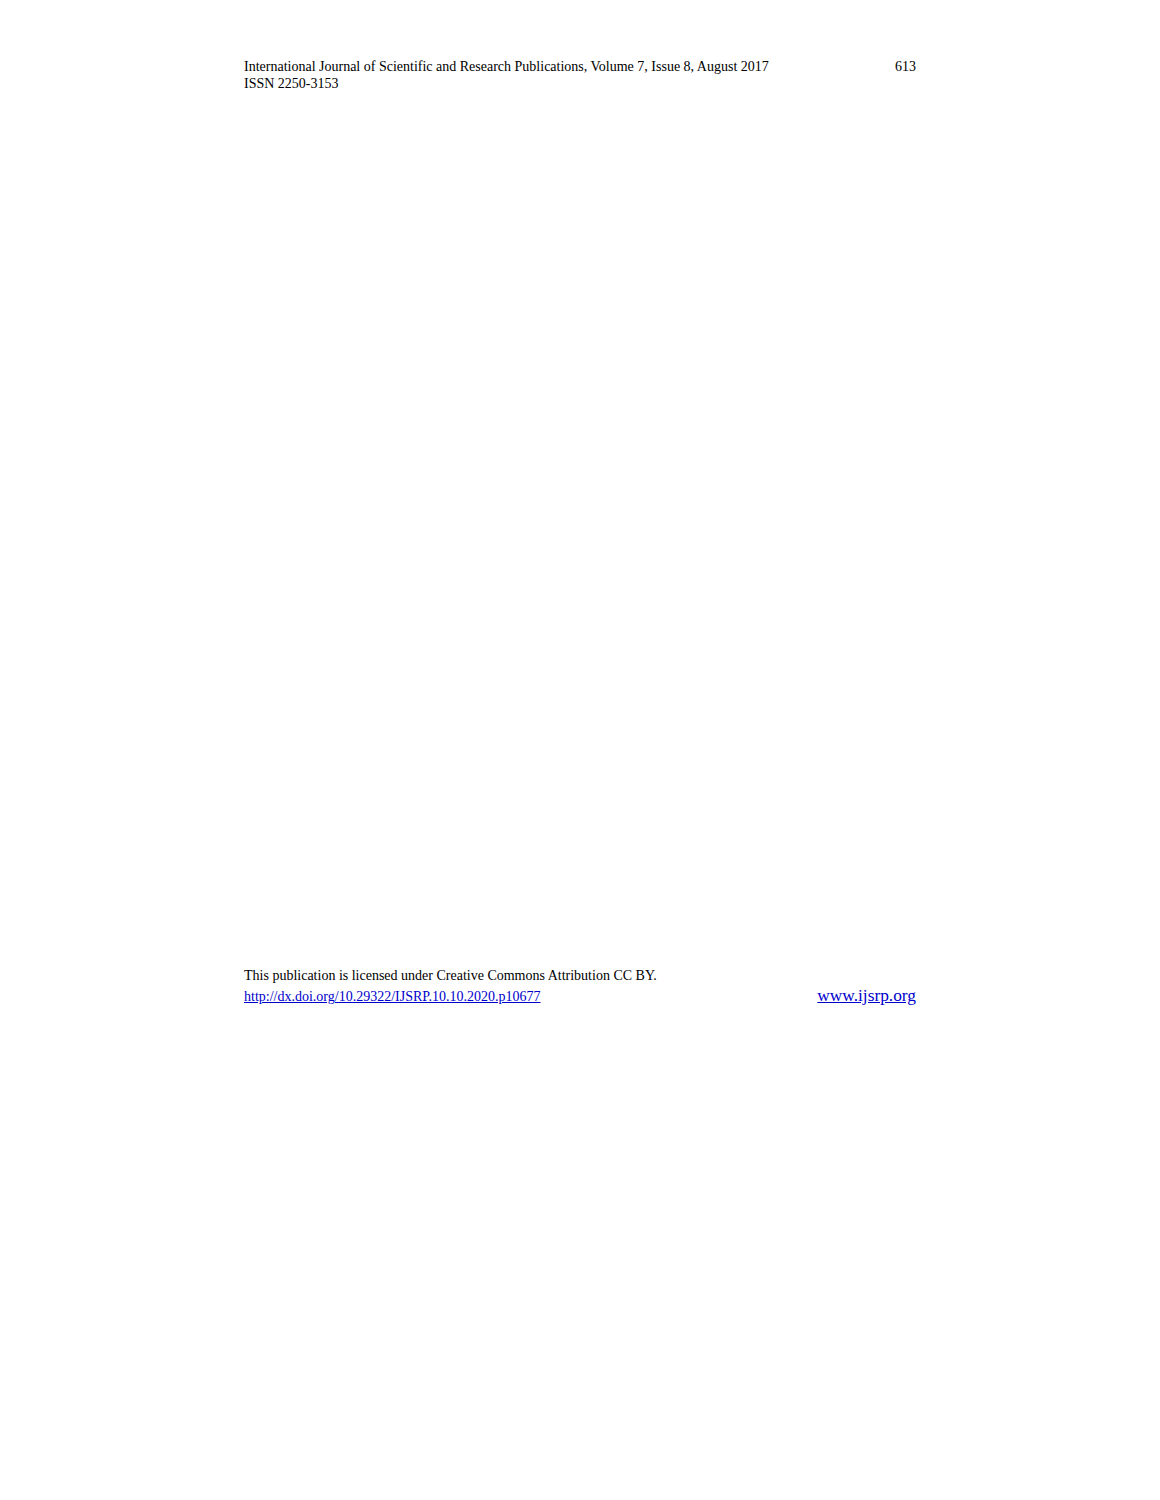International Journal of Scientific and Research Publications, Volume 7, Issue 8, August 2017
ISSN 2250-3153
613
This publication is licensed under Creative Commons Attribution CC BY.
http://dx.doi.org/10.29322/IJSRP.10.10.2020.p10677 www.ijsrp.org